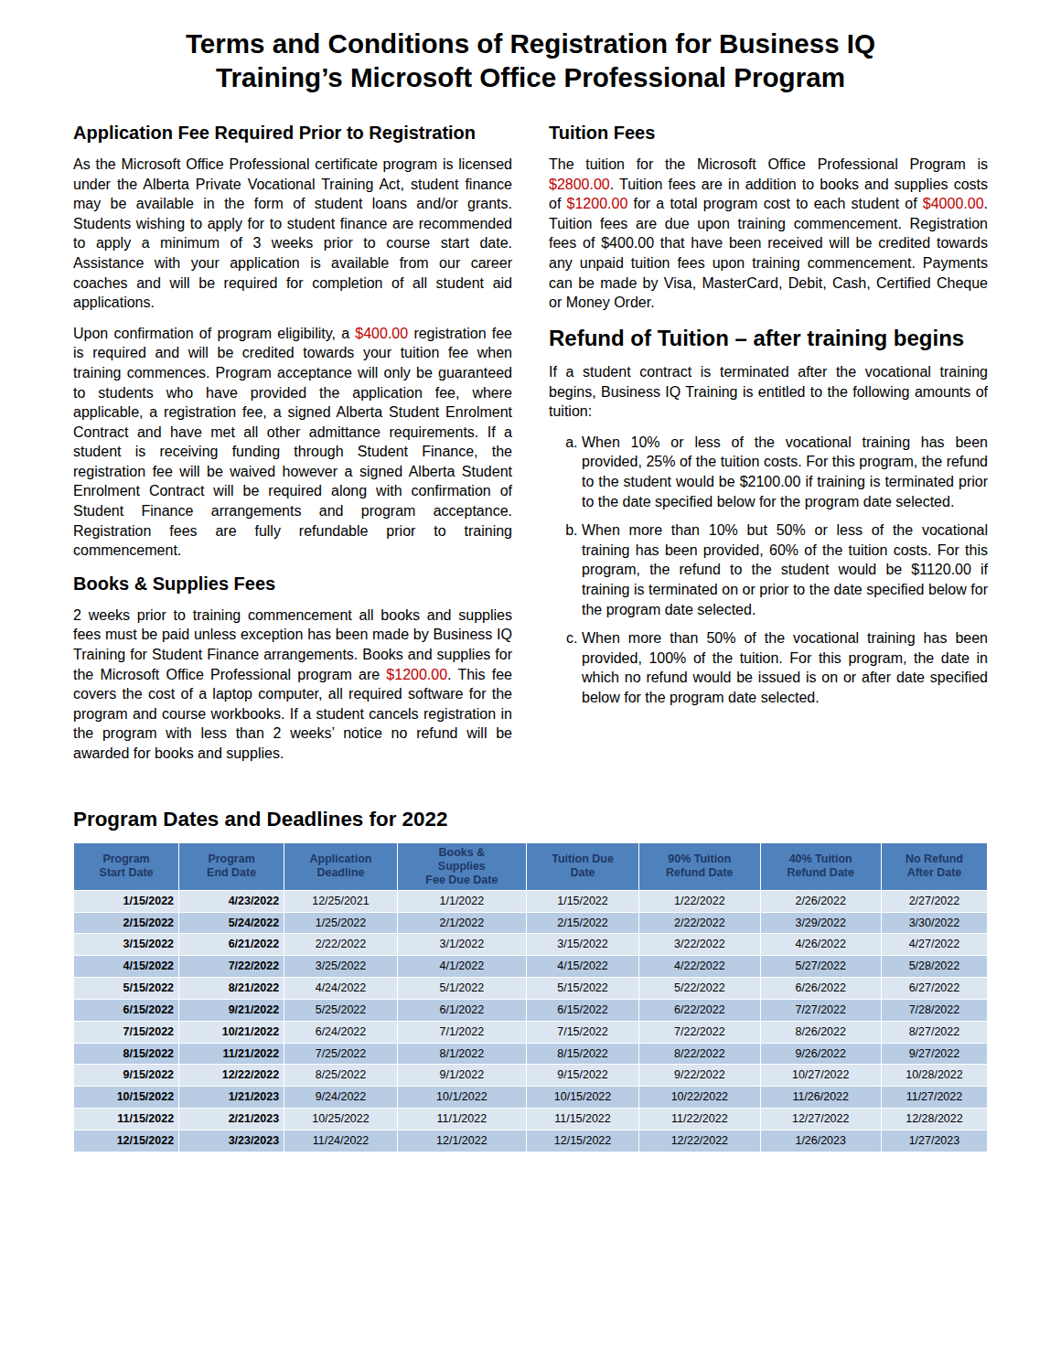Terms and Conditions of Registration for Business IQ
Training’s Microsoft Office Professional Program
Application Fee Required Prior to Registration
As the Microsoft Office Professional certificate program is licensed under the Alberta Private Vocational Training Act, student finance may be available in the form of student loans and/or grants. Students wishing to apply for to student finance are recommended to apply a minimum of 3 weeks prior to course start date. Assistance with your application is available from our career coaches and will be required for completion of all student aid applications.
Upon confirmation of program eligibility, a $400.00 registration fee is required and will be credited towards your tuition fee when training commences. Program acceptance will only be guaranteed to students who have provided the application fee, where applicable, a registration fee, a signed Alberta Student Enrolment Contract and have met all other admittance requirements. If a student is receiving funding through Student Finance, the registration fee will be waived however a signed Alberta Student Enrolment Contract will be required along with confirmation of Student Finance arrangements and program acceptance. Registration fees are fully refundable prior to training commencement.
Books & Supplies Fees
2 weeks prior to training commencement all books and supplies fees must be paid unless exception has been made by Business IQ Training for Student Finance arrangements. Books and supplies for the Microsoft Office Professional program are $1200.00. This fee covers the cost of a laptop computer, all required software for the program and course workbooks. If a student cancels registration in the program with less than 2 weeks’ notice no refund will be awarded for books and supplies.
Tuition Fees
The tuition for the Microsoft Office Professional Program is $2800.00. Tuition fees are in addition to books and supplies costs of $1200.00 for a total program cost to each student of $4000.00. Tuition fees are due upon training commencement. Registration fees of $400.00 that have been received will be credited towards any unpaid tuition fees upon training commencement. Payments can be made by Visa, MasterCard, Debit, Cash, Certified Cheque or Money Order.
Refund of Tuition – after training begins
If a student contract is terminated after the vocational training begins, Business IQ Training is entitled to the following amounts of tuition:
When 10% or less of the vocational training has been provided, 25% of the tuition costs. For this program, the refund to the student would be $2100.00 if training is terminated prior to the date specified below for the program date selected.
When more than 10% but 50% or less of the vocational training has been provided, 60% of the tuition costs. For this program, the refund to the student would be $1120.00 if training is terminated on or prior to the date specified below for the program date selected.
When more than 50% of the vocational training has been provided, 100% of the tuition. For this program, the date in which no refund would be issued is on or after date specified below for the program date selected.
Program Dates and Deadlines for 2022
| Program Start Date | Program End Date | Application Deadline | Books & Supplies Fee Due Date | Tuition Due Date | 90% Tuition Refund Date | 40% Tuition Refund Date | No Refund After Date |
| --- | --- | --- | --- | --- | --- | --- | --- |
| 1/15/2022 | 4/23/2022 | 12/25/2021 | 1/1/2022 | 1/15/2022 | 1/22/2022 | 2/26/2022 | 2/27/2022 |
| 2/15/2022 | 5/24/2022 | 1/25/2022 | 2/1/2022 | 2/15/2022 | 2/22/2022 | 3/29/2022 | 3/30/2022 |
| 3/15/2022 | 6/21/2022 | 2/22/2022 | 3/1/2022 | 3/15/2022 | 3/22/2022 | 4/26/2022 | 4/27/2022 |
| 4/15/2022 | 7/22/2022 | 3/25/2022 | 4/1/2022 | 4/15/2022 | 4/22/2022 | 5/27/2022 | 5/28/2022 |
| 5/15/2022 | 8/21/2022 | 4/24/2022 | 5/1/2022 | 5/15/2022 | 5/22/2022 | 6/26/2022 | 6/27/2022 |
| 6/15/2022 | 9/21/2022 | 5/25/2022 | 6/1/2022 | 6/15/2022 | 6/22/2022 | 7/27/2022 | 7/28/2022 |
| 7/15/2022 | 10/21/2022 | 6/24/2022 | 7/1/2022 | 7/15/2022 | 7/22/2022 | 8/26/2022 | 8/27/2022 |
| 8/15/2022 | 11/21/2022 | 7/25/2022 | 8/1/2022 | 8/15/2022 | 8/22/2022 | 9/26/2022 | 9/27/2022 |
| 9/15/2022 | 12/22/2022 | 8/25/2022 | 9/1/2022 | 9/15/2022 | 9/22/2022 | 10/27/2022 | 10/28/2022 |
| 10/15/2022 | 1/21/2023 | 9/24/2022 | 10/1/2022 | 10/15/2022 | 10/22/2022 | 11/26/2022 | 11/27/2022 |
| 11/15/2022 | 2/21/2023 | 10/25/2022 | 11/1/2022 | 11/15/2022 | 11/22/2022 | 12/27/2022 | 12/28/2022 |
| 12/15/2022 | 3/23/2023 | 11/24/2022 | 12/1/2022 | 12/15/2022 | 12/22/2022 | 1/26/2023 | 1/27/2023 |